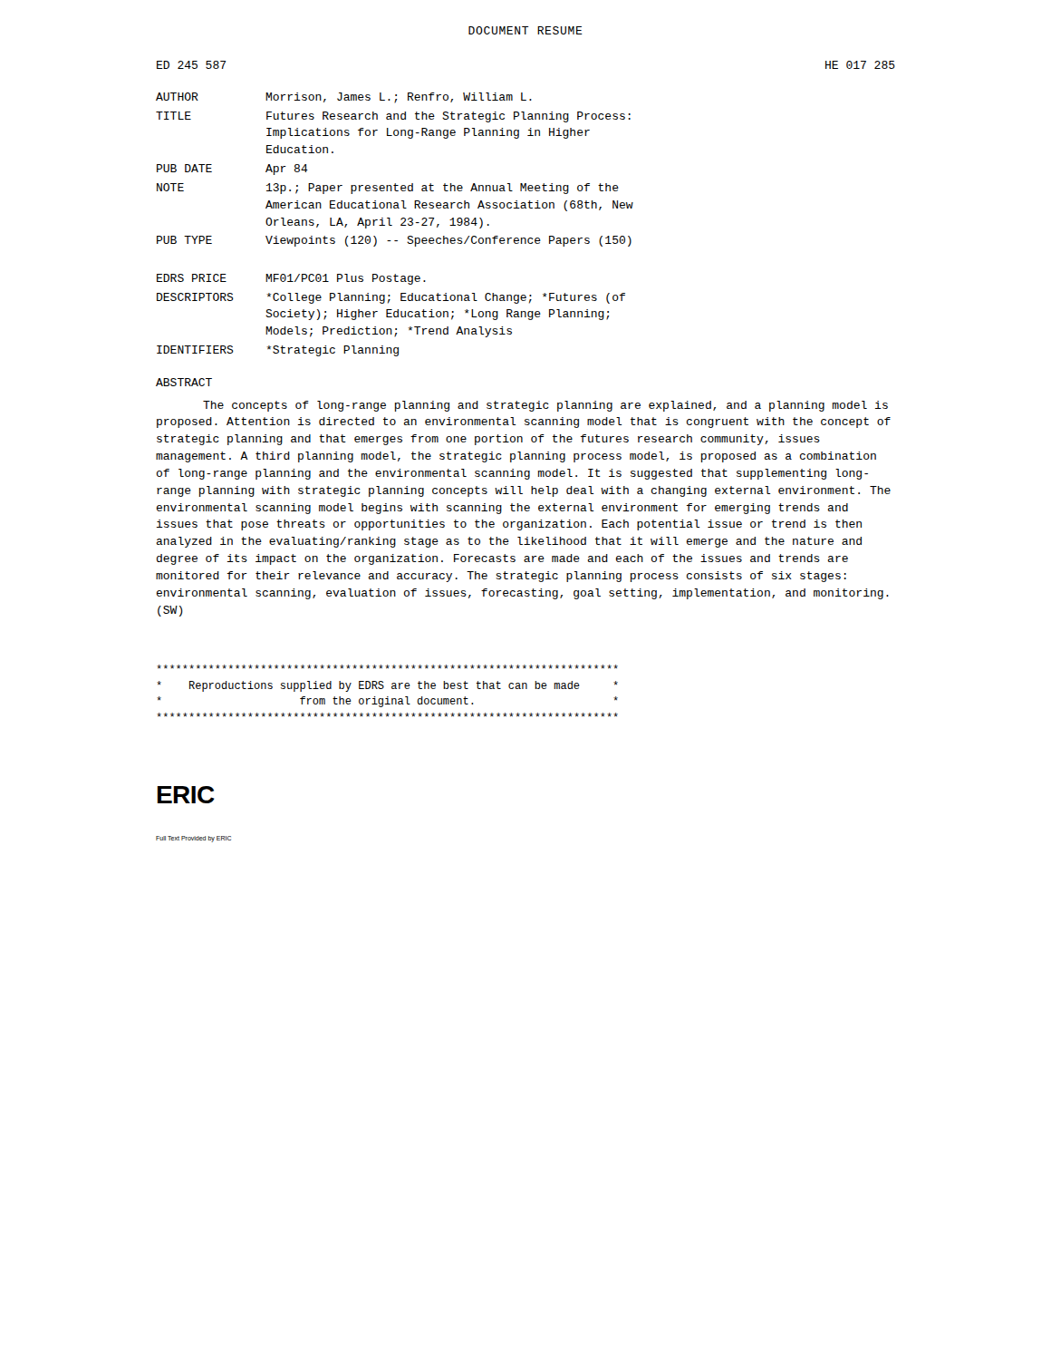DOCUMENT RESUME
ED 245 587 HE 017 285
| AUTHOR | Morrison, James L.; Renfro, William L. |
| TITLE | Futures Research and the Strategic Planning Process: Implications for Long-Range Planning in Higher Education. |
| PUB DATE | Apr 84 |
| NOTE | 13p.; Paper presented at the Annual Meeting of the American Educational Research Association (68th, New Orleans, LA, April 23-27, 1984). |
| PUB TYPE | Viewpoints (120) -- Speeches/Conference Papers (150) |
| EDRS PRICE | MF01/PC01 Plus Postage. |
| DESCRIPTORS | *College Planning; Educational Change; *Futures (of Society); Higher Education; *Long Range Planning; Models; Prediction; *Trend Analysis |
| IDENTIFIERS | *Strategic Planning |
ABSTRACT
The concepts of long-range planning and strategic planning are explained, and a planning model is proposed. Attention is directed to an environmental scanning model that is congruent with the concept of strategic planning and that emerges from one portion of the futures research community, issues management. A third planning model, the strategic planning process model, is proposed as a combination of long-range planning and the environmental scanning model. It is suggested that supplementing long-range planning with strategic planning concepts will help deal with a changing external environment. The environmental scanning model begins with scanning the external environment for emerging trends and issues that pose threats or opportunities to the organization. Each potential issue or trend is then analyzed in the evaluating/ranking stage as to the likelihood that it will emerge and the nature and degree of its impact on the organization. Forecasts are made and each of the issues and trends are monitored for their relevance and accuracy. The strategic planning process consists of six stages: environmental scanning, evaluation of issues, forecasting, goal setting, implementation, and monitoring. (SW)
***********************************************************************
* Reproductions supplied by EDRS are the best that can be made *
* from the original document. *
***********************************************************************
ERIC
Full Text Provided by ERIC